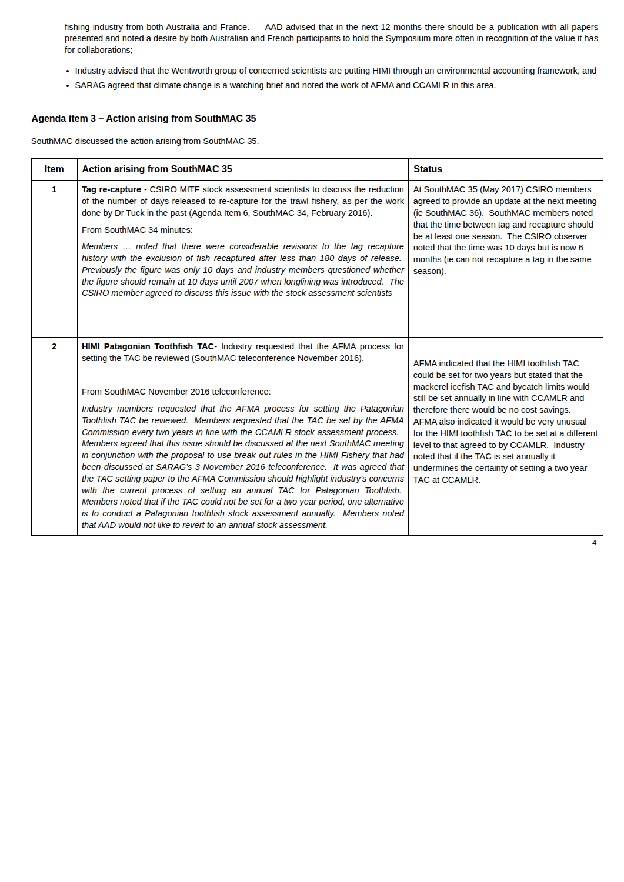fishing industry from both Australia and France. AAD advised that in the next 12 months there should be a publication with all papers presented and noted a desire by both Australian and French participants to hold the Symposium more often in recognition of the value it has for collaborations;
Industry advised that the Wentworth group of concerned scientists are putting HIMI through an environmental accounting framework; and
SARAG agreed that climate change is a watching brief and noted the work of AFMA and CCAMLR in this area.
Agenda item 3 – Action arising from SouthMAC 35
SouthMAC discussed the action arising from SouthMAC 35.
| Item | Action arising from SouthMAC 35 | Status |
| --- | --- | --- |
| 1 | Tag re-capture - CSIRO MITF stock assessment scientists to discuss the reduction of the number of days released to re-capture for the trawl fishery, as per the work done by Dr Tuck in the past (Agenda Item 6, SouthMAC 34, February 2016). From SouthMAC 34 minutes: Members … noted that there were considerable revisions to the tag recapture history with the exclusion of fish recaptured after less than 180 days of release. Previously the figure was only 10 days and industry members questioned whether the figure should remain at 10 days until 2007 when longlining was introduced. The CSIRO member agreed to discuss this issue with the stock assessment scientists | At SouthMAC 35 (May 2017) CSIRO members agreed to provide an update at the next meeting (ie SouthMAC 36). SouthMAC members noted that the time between tag and recapture should be at least one season. The CSIRO observer noted that the time was 10 days but is now 6 months (ie can not recapture a tag in the same season). |
| 2 | HIMI Patagonian Toothfish TAC - Industry requested that the AFMA process for setting the TAC be reviewed (SouthMAC teleconference November 2016). From SouthMAC November 2016 teleconference: Industry members requested that the AFMA process for setting the Patagonian Toothfish TAC be reviewed. Members requested that the TAC be set by the AFMA Commission every two years in line with the CCAMLR stock assessment process. Members agreed that this issue should be discussed at the next SouthMAC meeting in conjunction with the proposal to use break out rules in the HIMI Fishery that had been discussed at SARAG’s 3 November 2016 teleconference. It was agreed that the TAC setting paper to the AFMA Commission should highlight industry’s concerns with the current process of setting an annual TAC for Patagonian Toothfish. Members noted that if the TAC could not be set for a two year period, one alternative is to conduct a Patagonian toothfish stock assessment annually. Members noted that AAD would not like to revert to an annual stock assessment. | AFMA indicated that the HIMI toothfish TAC could be set for two years but stated that the mackerel icefish TAC and bycatch limits would still be set annually in line with CCAMLR and therefore there would be no cost savings. AFMA also indicated it would be very unusual for the HIMI toothfish TAC to be set at a different level to that agreed to by CCAMLR. Industry noted that if the TAC is set annually it undermines the certainty of setting a two year TAC at CCAMLR. |
4